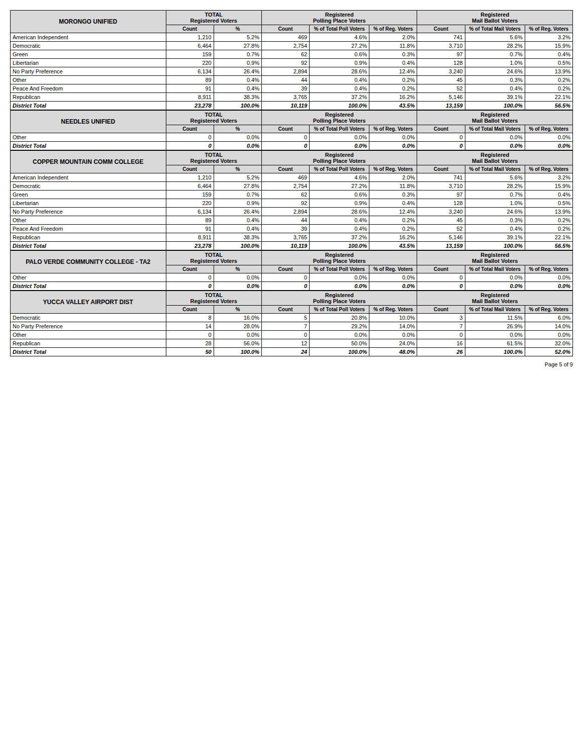| MORONGO UNIFIED | TOTAL Registered Voters | Registered Polling Place Voters | Registered Mail Ballot Voters |
| --- | --- | --- | --- |
| Count | % | Count | % of Total Poll Voters | % of Reg. Voters | Count | % of Total Mail Voters | % of Reg. Voters |
| American Independent | 1,210 | 5.2% | 469 | 4.6% | 2.0% | 741 | 5.6% | 3.2% |
| Democratic | 6,464 | 27.8% | 2,754 | 27.2% | 11.8% | 3,710 | 28.2% | 15.9% |
| Green | 159 | 0.7% | 62 | 0.6% | 0.3% | 97 | 0.7% | 0.4% |
| Libertarian | 220 | 0.9% | 92 | 0.9% | 0.4% | 128 | 1.0% | 0.5% |
| No Party Preference | 6,134 | 26.4% | 2,894 | 28.6% | 12.4% | 3,240 | 24.6% | 13.9% |
| Other | 89 | 0.4% | 44 | 0.4% | 0.2% | 45 | 0.3% | 0.2% |
| Peace And Freedom | 91 | 0.4% | 39 | 0.4% | 0.2% | 52 | 0.4% | 0.2% |
| Republican | 8,911 | 38.3% | 3,765 | 37.2% | 16.2% | 5,146 | 39.1% | 22.1% |
| District Total | 23,278 | 100.0% | 10,119 | 100.0% | 43.5% | 13,159 | 100.0% | 56.5% |
| NEEDLES UNIFIED | TOTAL Registered Voters | Registered Polling Place Voters | Registered Mail Ballot Voters |
| --- | --- | --- | --- |
| Count | % | Count | % of Total Poll Voters | % of Reg. Voters | Count | % of Total Mail Voters | % of Reg. Voters |
| Other | 0 | 0.0% | 0 | 0.0% | 0.0% | 0 | 0.0% | 0.0% |
| District Total | 0 | 0.0% | 0 | 0.0% | 0.0% | 0 | 0.0% | 0.0% |
| COPPER MOUNTAIN COMM COLLEGE | TOTAL Registered Voters | Registered Polling Place Voters | Registered Mail Ballot Voters |
| --- | --- | --- | --- |
| Count | % | Count | % of Total Poll Voters | % of Reg. Voters | Count | % of Total Mail Voters | % of Reg. Voters |
| American Independent | 1,210 | 5.2% | 469 | 4.6% | 2.0% | 741 | 5.6% | 3.2% |
| Democratic | 6,464 | 27.8% | 2,754 | 27.2% | 11.8% | 3,710 | 28.2% | 15.9% |
| Green | 159 | 0.7% | 62 | 0.6% | 0.3% | 97 | 0.7% | 0.4% |
| Libertarian | 220 | 0.9% | 92 | 0.9% | 0.4% | 128 | 1.0% | 0.5% |
| No Party Preference | 6,134 | 26.4% | 2,894 | 28.6% | 12.4% | 3,240 | 24.6% | 13.9% |
| Other | 89 | 0.4% | 44 | 0.4% | 0.2% | 45 | 0.3% | 0.2% |
| Peace And Freedom | 91 | 0.4% | 39 | 0.4% | 0.2% | 52 | 0.4% | 0.2% |
| Republican | 8,911 | 38.3% | 3,765 | 37.2% | 16.2% | 5,146 | 39.1% | 22.1% |
| District Total | 23,278 | 100.0% | 10,119 | 100.0% | 43.5% | 13,159 | 100.0% | 56.5% |
| PALO VERDE COMMUNITY COLLEGE - TA2 | TOTAL Registered Voters | Registered Polling Place Voters | Registered Mail Ballot Voters |
| --- | --- | --- | --- |
| Count | % | Count | % of Total Poll Voters | % of Reg. Voters | Count | % of Total Mail Voters | % of Reg. Voters |
| Other | 0 | 0.0% | 0 | 0.0% | 0.0% | 0 | 0.0% | 0.0% |
| District Total | 0 | 0.0% | 0 | 0.0% | 0.0% | 0 | 0.0% | 0.0% |
| YUCCA VALLEY AIRPORT DIST | TOTAL Registered Voters | Registered Polling Place Voters | Registered Mail Ballot Voters |
| --- | --- | --- | --- |
| Count | % | Count | % of Total Poll Voters | % of Reg. Voters | Count | % of Total Mail Voters | % of Reg. Voters |
| Democratic | 8 | 16.0% | 5 | 20.8% | 10.0% | 3 | 11.5% | 6.0% |
| No Party Preference | 14 | 28.0% | 7 | 29.2% | 14.0% | 7 | 26.9% | 14.0% |
| Other | 0 | 0.0% | 0 | 0.0% | 0.0% | 0 | 0.0% | 0.0% |
| Republican | 28 | 56.0% | 12 | 50.0% | 24.0% | 16 | 61.5% | 32.0% |
| District Total | 50 | 100.0% | 24 | 100.0% | 48.0% | 26 | 100.0% | 52.0% |
Page 5 of 9